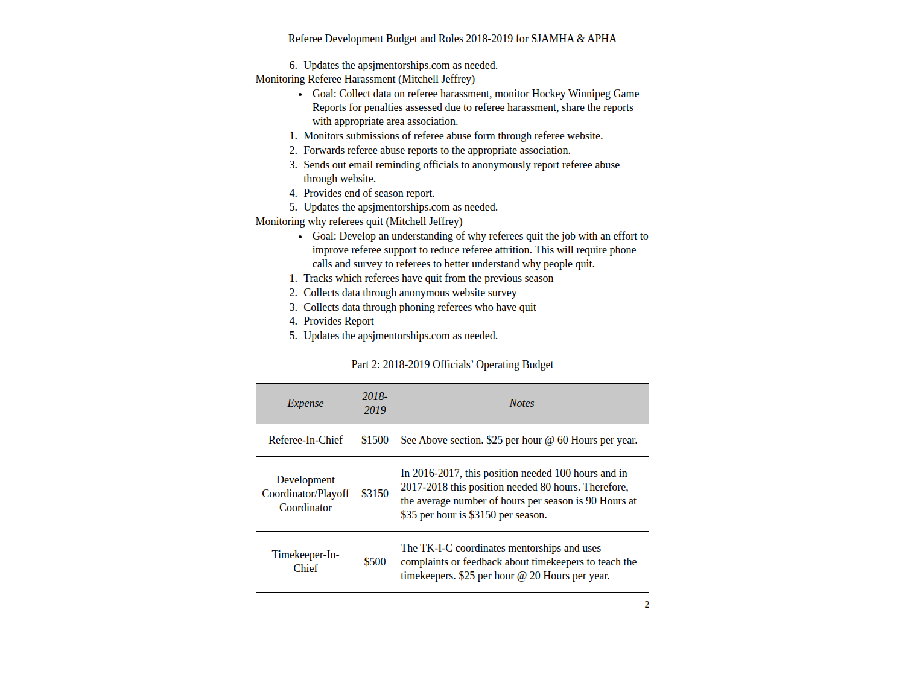Referee Development Budget and Roles 2018-2019 for SJAMHA & APHA
Updates the apsjmentorships.com as needed.
Monitoring Referee Harassment (Mitchell Jeffrey)
Goal: Collect data on referee harassment, monitor Hockey Winnipeg Game Reports for penalties assessed due to referee harassment, share the reports with appropriate area association.
Monitors submissions of referee abuse form through referee website.
Forwards referee abuse reports to the appropriate association.
Sends out email reminding officials to anonymously report referee abuse through website.
Provides end of season report.
Updates the apsjmentorships.com as needed.
Monitoring why referees quit (Mitchell Jeffrey)
Goal: Develop an understanding of why referees quit the job with an effort to improve referee support to reduce referee attrition. This will require phone calls and survey to referees to better understand why people quit.
Tracks which referees have quit from the previous season
Collects data through anonymous website survey
Collects data through phoning referees who have quit
Provides Report
Updates the apsjmentorships.com as needed.
Part 2: 2018-2019 Officials’ Operating Budget
| Expense | 2018-2019 | Notes |
| --- | --- | --- |
| Referee-In-Chief | $1500 | See Above section. $25 per hour @ 60 Hours per year. |
| Development Coordinator/Playoff Coordinator | $3150 | In 2016-2017, this position needed 100 hours and in 2017-2018 this position needed 80 hours. Therefore, the average number of hours per season is 90 Hours at $35 per hour is $3150 per season. |
| Timekeeper-In-Chief | $500 | The TK-I-C coordinates mentorships and uses complaints or feedback about timekeepers to teach the timekeepers. $25 per hour @ 20 Hours per year. |
2